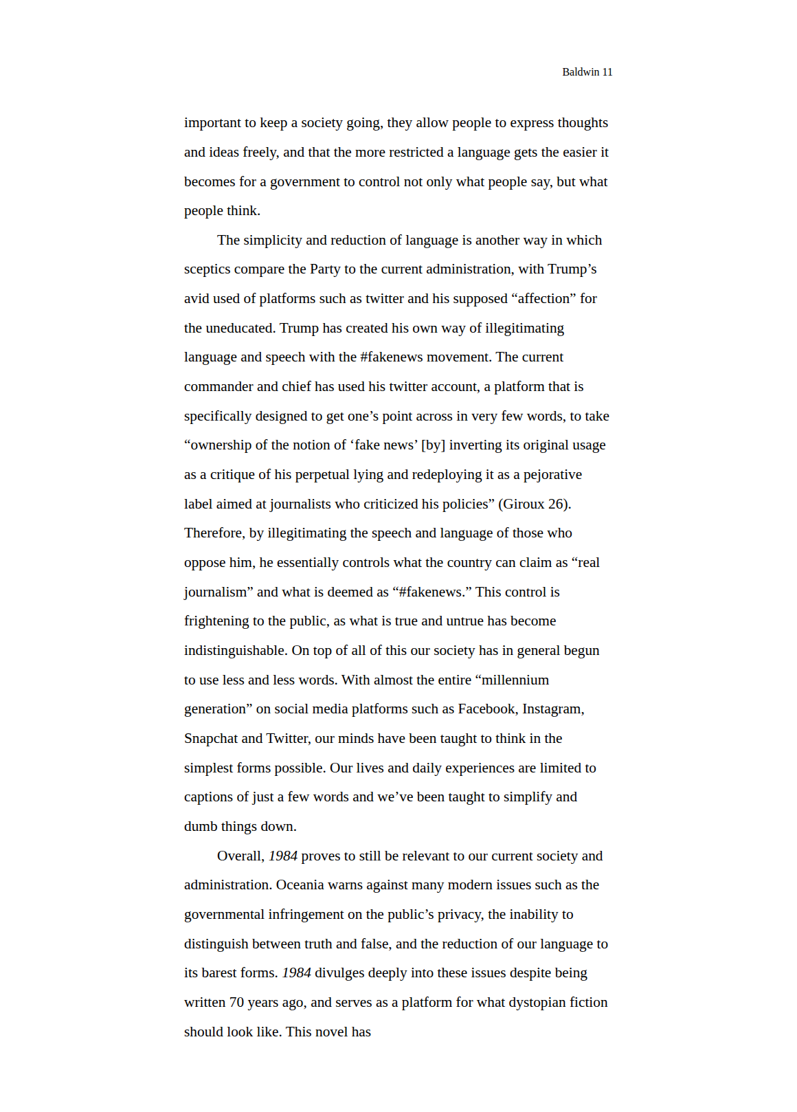Baldwin 11
important to keep a society going, they allow people to express thoughts and ideas freely, and that the more restricted a language gets the easier it becomes for a government to control not only what people say, but what people think.
The simplicity and reduction of language is another way in which sceptics compare the Party to the current administration, with Trump’s avid used of platforms such as twitter and his supposed “affection” for the uneducated. Trump has created his own way of illegitimating language and speech with the #fakenews movement. The current commander and chief has used his twitter account, a platform that is specifically designed to get one’s point across in very few words, to take “ownership of the notion of ‘fake news’ [by] inverting its original usage as a critique of his perpetual lying and redeploying it as a pejorative label aimed at journalists who criticized his policies” (Giroux 26). Therefore, by illegitimating the speech and language of those who oppose him, he essentially controls what the country can claim as “real journalism” and what is deemed as “#fakenews.” This control is frightening to the public, as what is true and untrue has become indistinguishable. On top of all of this our society has in general begun to use less and less words. With almost the entire “millennium generation” on social media platforms such as Facebook, Instagram, Snapchat and Twitter, our minds have been taught to think in the simplest forms possible. Our lives and daily experiences are limited to captions of just a few words and we’ve been taught to simplify and dumb things down.
Overall, 1984 proves to still be relevant to our current society and administration. Oceania warns against many modern issues such as the governmental infringement on the public’s privacy, the inability to distinguish between truth and false, and the reduction of our language to its barest forms. 1984 divulges deeply into these issues despite being written 70 years ago, and serves as a platform for what dystopian fiction should look like. This novel has